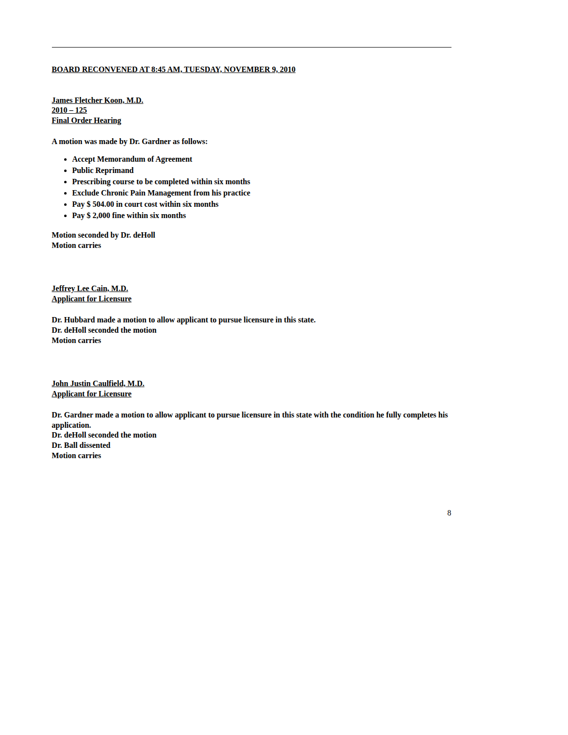BOARD RECONVENED AT 8:45 AM, TUESDAY, NOVEMBER 9, 2010
James Fletcher Koon, M.D.
2010 – 125
Final Order Hearing
A motion was made by Dr. Gardner as follows:
Accept Memorandum of Agreement
Public Reprimand
Prescribing course to be completed within six months
Exclude Chronic Pain Management from his practice
Pay $ 504.00 in court cost within six months
Pay $ 2,000 fine within six months
Motion seconded by Dr. deHoll
Motion carries
Jeffrey Lee Cain, M.D.
Applicant for Licensure
Dr. Hubbard made a motion to allow applicant to pursue licensure in this state.
Dr. deHoll seconded the motion
Motion carries
John Justin Caulfield, M.D.
Applicant for Licensure
Dr. Gardner made a motion to allow applicant to pursue licensure in this state with the condition he fully completes his application.
Dr. deHoll seconded the motion
Dr. Ball dissented
Motion carries
8